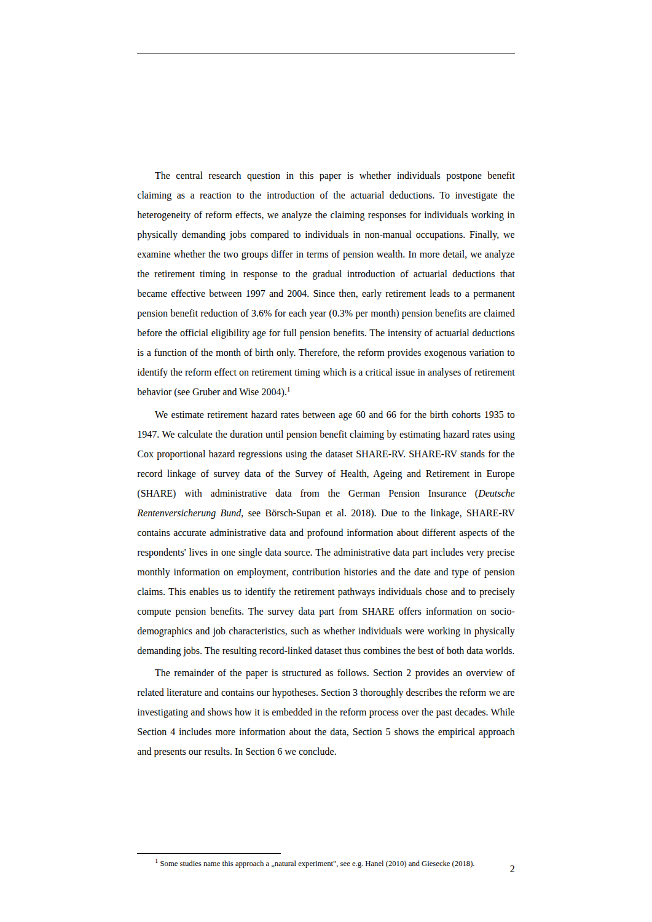The central research question in this paper is whether individuals postpone benefit claiming as a reaction to the introduction of the actuarial deductions. To investigate the heterogeneity of reform effects, we analyze the claiming responses for individuals working in physically demanding jobs compared to individuals in non-manual occupations. Finally, we examine whether the two groups differ in terms of pension wealth. In more detail, we analyze the retirement timing in response to the gradual introduction of actuarial deductions that became effective between 1997 and 2004. Since then, early retirement leads to a permanent pension benefit reduction of 3.6% for each year (0.3% per month) pension benefits are claimed before the official eligibility age for full pension benefits. The intensity of actuarial deductions is a function of the month of birth only. Therefore, the reform provides exogenous variation to identify the reform effect on retirement timing which is a critical issue in analyses of retirement behavior (see Gruber and Wise 2004).1
We estimate retirement hazard rates between age 60 and 66 for the birth cohorts 1935 to 1947. We calculate the duration until pension benefit claiming by estimating hazard rates using Cox proportional hazard regressions using the dataset SHARE-RV. SHARE-RV stands for the record linkage of survey data of the Survey of Health, Ageing and Retirement in Europe (SHARE) with administrative data from the German Pension Insurance (Deutsche Rentenversicherung Bund, see Börsch-Supan et al. 2018). Due to the linkage, SHARE-RV contains accurate administrative data and profound information about different aspects of the respondents' lives in one single data source. The administrative data part includes very precise monthly information on employment, contribution histories and the date and type of pension claims. This enables us to identify the retirement pathways individuals chose and to precisely compute pension benefits. The survey data part from SHARE offers information on socio-demographics and job characteristics, such as whether individuals were working in physically demanding jobs. The resulting record-linked dataset thus combines the best of both data worlds.
The remainder of the paper is structured as follows. Section 2 provides an overview of related literature and contains our hypotheses. Section 3 thoroughly describes the reform we are investigating and shows how it is embedded in the reform process over the past decades. While Section 4 includes more information about the data, Section 5 shows the empirical approach and presents our results. In Section 6 we conclude.
1 Some studies name this approach a „natural experiment", see e.g. Hanel (2010) and Giesecke (2018).
2